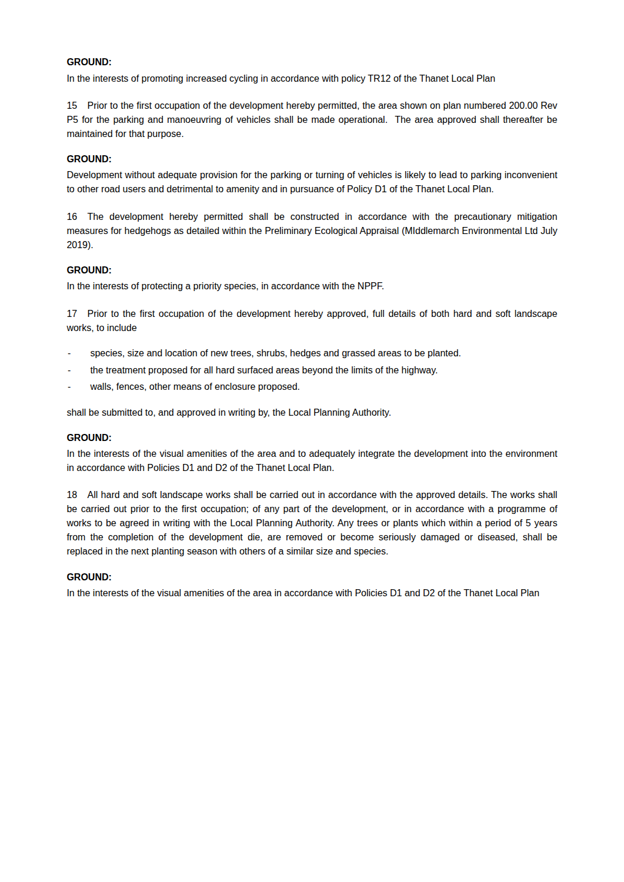Ground:
In the interests of promoting increased cycling in accordance with policy TR12 of the Thanet Local Plan
15 Prior to the first occupation of the development hereby permitted, the area shown on plan numbered 200.00 Rev P5 for the parking and manoeuvring of vehicles shall be made operational. The area approved shall thereafter be maintained for that purpose.
Ground:
Development without adequate provision for the parking or turning of vehicles is likely to lead to parking inconvenient to other road users and detrimental to amenity and in pursuance of Policy D1 of the Thanet Local Plan.
16 The development hereby permitted shall be constructed in accordance with the precautionary mitigation measures for hedgehogs as detailed within the Preliminary Ecological Appraisal (MIddlemarch Environmental Ltd July 2019).
Ground:
In the interests of protecting a priority species, in accordance with the NPPF.
17 Prior to the first occupation of the development hereby approved, full details of both hard and soft landscape works, to include
species, size and location of new trees, shrubs, hedges and grassed areas to be planted.
the treatment proposed for all hard surfaced areas beyond the limits of the highway.
walls, fences, other means of enclosure proposed.
shall be submitted to, and approved in writing by, the Local Planning Authority.
Ground:
In the interests of the visual amenities of the area and to adequately integrate the development into the environment in accordance with Policies D1 and D2 of the Thanet Local Plan.
18 All hard and soft landscape works shall be carried out in accordance with the approved details. The works shall be carried out prior to the first occupation; of any part of the development, or in accordance with a programme of works to be agreed in writing with the Local Planning Authority. Any trees or plants which within a period of 5 years from the completion of the development die, are removed or become seriously damaged or diseased, shall be replaced in the next planting season with others of a similar size and species.
Ground:
In the interests of the visual amenities of the area in accordance with Policies D1 and D2 of the Thanet Local Plan